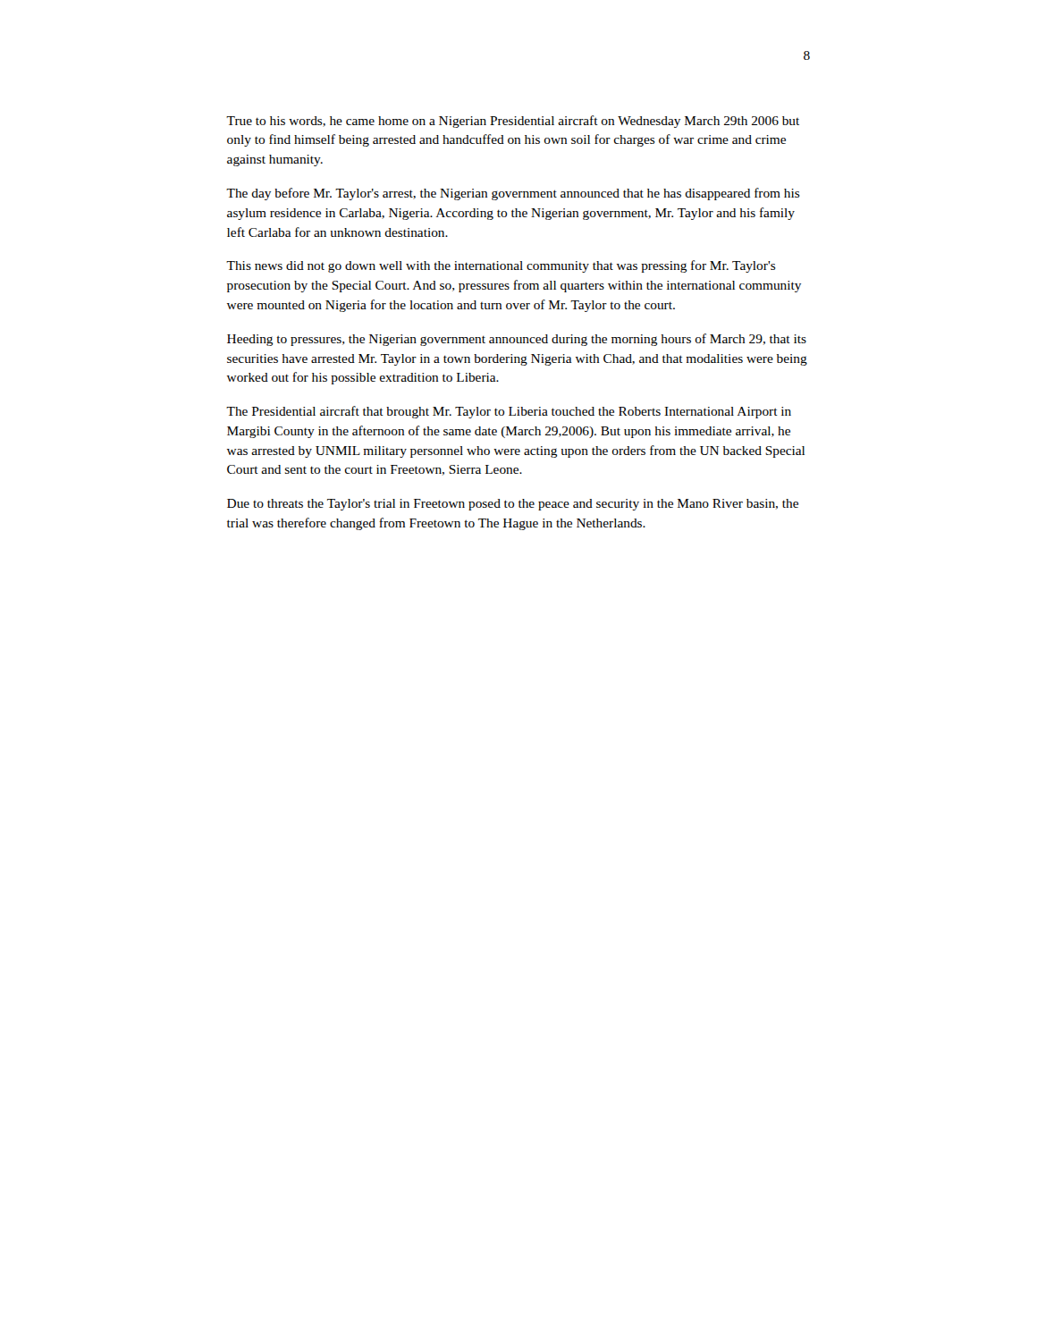8
True to his words, he came home on a Nigerian Presidential aircraft on Wednesday March 29th 2006 but only to find himself being arrested and handcuffed on his own soil for charges of war crime and crime against humanity.
The day before Mr. Taylor's arrest, the Nigerian government announced that he has disappeared from his asylum residence in Carlaba, Nigeria. According to the Nigerian government, Mr. Taylor and his family left Carlaba for an unknown destination.
This news did not go down well with the international community that was pressing for Mr. Taylor's prosecution by the Special Court. And so, pressures from all quarters within the international community were mounted on Nigeria for the location and turn over of Mr. Taylor to the court.
Heeding to pressures, the Nigerian government announced during the morning hours of March 29, that its securities have arrested Mr. Taylor in a town bordering Nigeria with Chad, and that modalities were being worked out for his possible extradition to Liberia.
The Presidential aircraft that brought Mr. Taylor to Liberia touched the Roberts International Airport in Margibi County in the afternoon of the same date (March 29,2006). But upon his immediate arrival, he was arrested by UNMIL military personnel who were acting upon the orders from the UN backed Special Court and sent to the court in Freetown, Sierra Leone.
Due to threats the Taylor's trial in Freetown posed to the peace and security in the Mano River basin, the trial was therefore changed from Freetown to The Hague in the Netherlands.